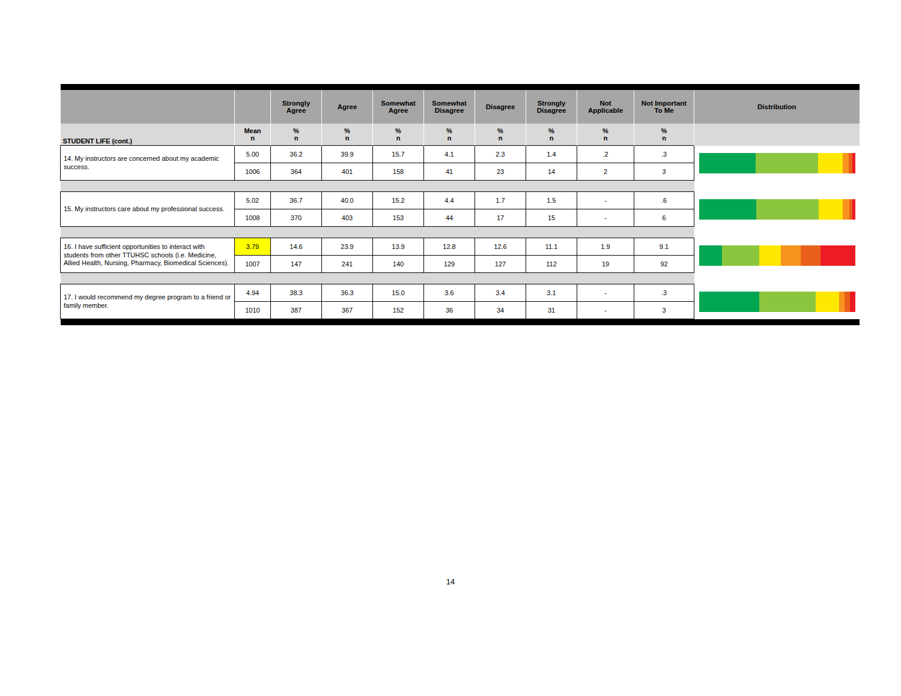| | | Strongly Agree | Agree | Somewhat Agree | Somewhat Disagree | Disagree | Strongly Disagree | Not Applicable | Not Important To Me | Distribution |
| --- | --- | --- | --- | --- | --- | --- | --- | --- | --- | --- |
| STUDENT LIFE (cont.) | Mean n | % n | % n | % n | % n | % n | % n | % n | % n | |
| 14. My instructors are concerned about my academic success. | 5.00 | 36.2 | 39.9 | 15.7 | 4.1 | 2.3 | 1.4 | .2 | .3 | |
| 1006 | 364 | 401 | 158 | 41 | 23 | 14 | 2 | 3 |
| 15. My instructors care about my professional success. | 5.02 | 36.7 | 40.0 | 15.2 | 4.4 | 1.7 | 1.5 | - | .6 | |
| 1008 | 370 | 403 | 153 | 44 | 17 | 15 | - | 6 |
| 16. I have sufficient opportunities to interact with students from other TTUHSC schools (i.e. Medicine, Allied Health, Nursing, Pharmacy, Biomedical Sciences). | 3.79 | 14.6 | 23.9 | 13.9 | 12.8 | 12.6 | 11.1 | 1.9 | 9.1 | |
| 1007 | 147 | 241 | 140 | 129 | 127 | 112 | 19 | 92 |
| 17. I would recommend my degree program to a friend or family member. | 4.94 | 38.3 | 36.3 | 15.0 | 3.6 | 3.4 | 3.1 | - | .3 | |
| 1010 | 387 | 367 | 152 | 36 | 34 | 31 | - | 3 |
14